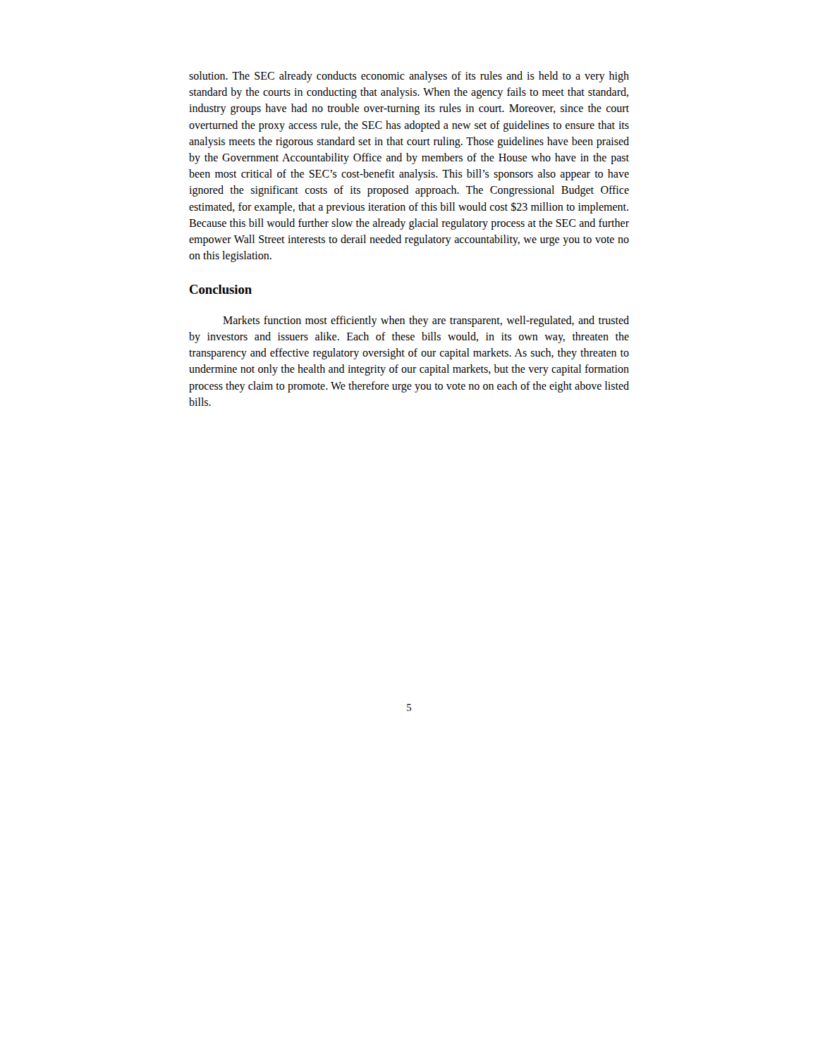solution. The SEC already conducts economic analyses of its rules and is held to a very high standard by the courts in conducting that analysis. When the agency fails to meet that standard, industry groups have had no trouble over-turning its rules in court. Moreover, since the court overturned the proxy access rule, the SEC has adopted a new set of guidelines to ensure that its analysis meets the rigorous standard set in that court ruling. Those guidelines have been praised by the Government Accountability Office and by members of the House who have in the past been most critical of the SEC’s cost-benefit analysis. This bill’s sponsors also appear to have ignored the significant costs of its proposed approach. The Congressional Budget Office estimated, for example, that a previous iteration of this bill would cost $23 million to implement. Because this bill would further slow the already glacial regulatory process at the SEC and further empower Wall Street interests to derail needed regulatory accountability, we urge you to vote no on this legislation.
Conclusion
Markets function most efficiently when they are transparent, well-regulated, and trusted by investors and issuers alike. Each of these bills would, in its own way, threaten the transparency and effective regulatory oversight of our capital markets. As such, they threaten to undermine not only the health and integrity of our capital markets, but the very capital formation process they claim to promote. We therefore urge you to vote no on each of the eight above listed bills.
5